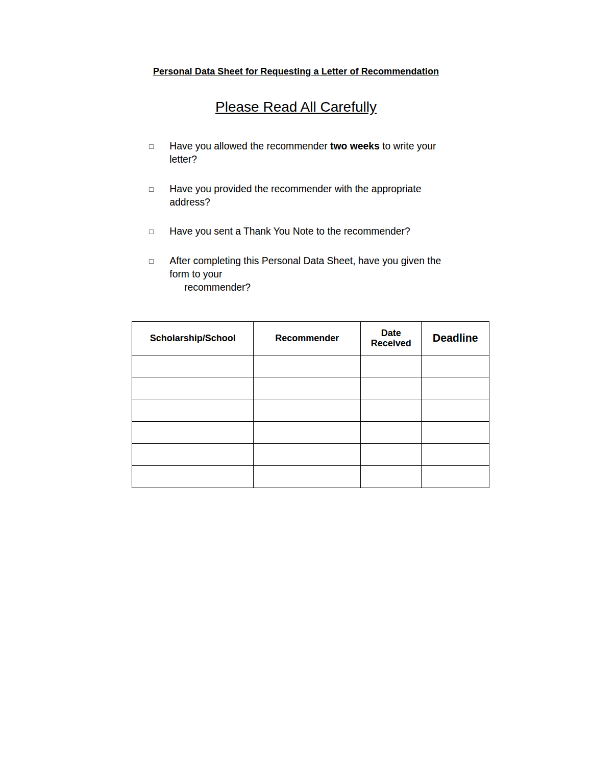Personal Data Sheet for Requesting a Letter of Recommendation
Please Read All Carefully
Have you allowed the recommender two weeks to write your letter?
Have you provided the recommender with the appropriate address?
Have you sent a Thank You Note to the recommender?
After completing this Personal Data Sheet, have you given the form to yourrecommender?
| Scholarship/School | Recommender | Date Received | Deadline |
| --- | --- | --- | --- |